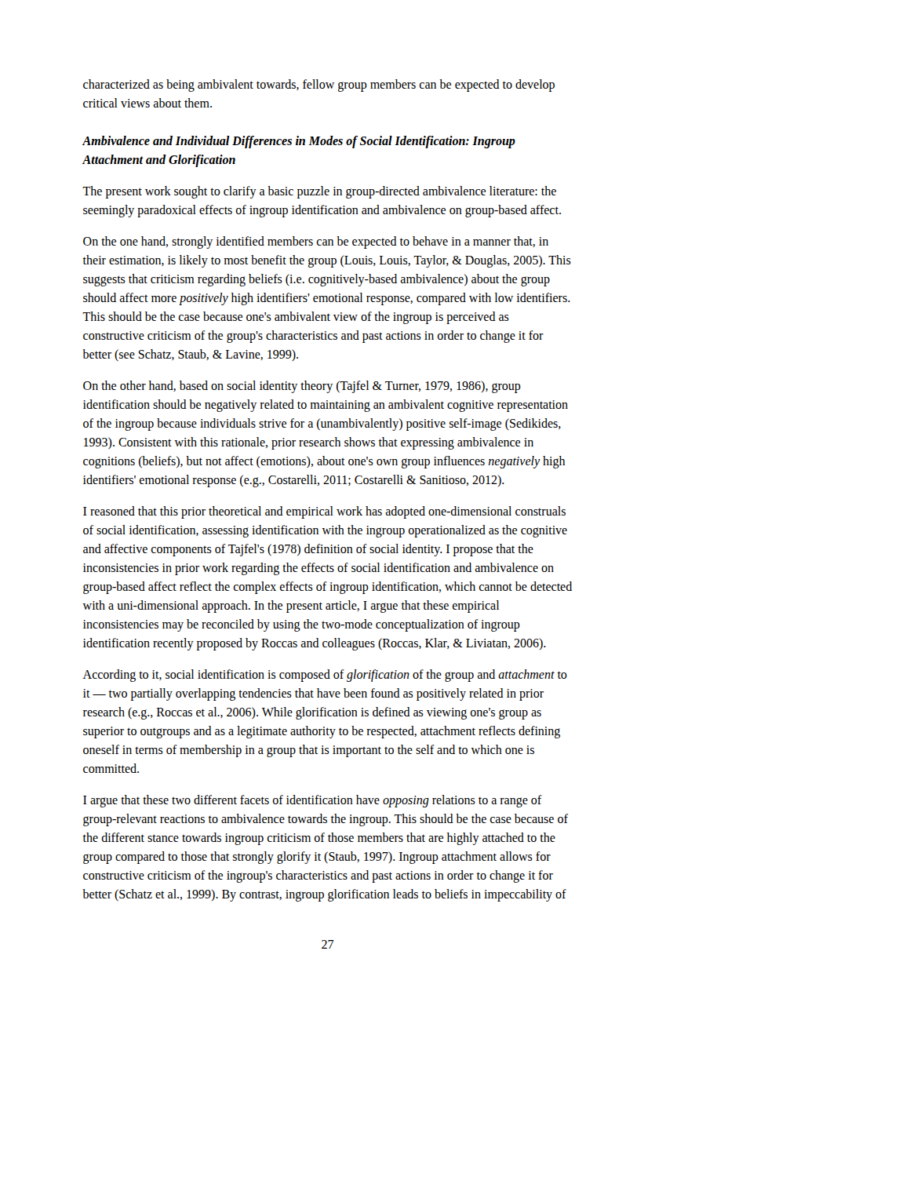characterized as being ambivalent towards, fellow group members can be expected to develop critical views about them.
Ambivalence and Individual Differences in Modes of Social Identification: Ingroup Attachment and Glorification
The present work sought to clarify a basic puzzle in group-directed ambivalence literature: the seemingly paradoxical effects of ingroup identification and ambivalence on group-based affect.
On the one hand, strongly identified members can be expected to behave in a manner that, in their estimation, is likely to most benefit the group (Louis, Louis, Taylor, & Douglas, 2005). This suggests that criticism regarding beliefs (i.e. cognitively-based ambivalence) about the group should affect more positively high identifiers' emotional response, compared with low identifiers. This should be the case because one's ambivalent view of the ingroup is perceived as constructive criticism of the group's characteristics and past actions in order to change it for better (see Schatz, Staub, & Lavine, 1999).
On the other hand, based on social identity theory (Tajfel & Turner, 1979, 1986), group identification should be negatively related to maintaining an ambivalent cognitive representation of the ingroup because individuals strive for a (unambivalently) positive self-image (Sedikides, 1993). Consistent with this rationale, prior research shows that expressing ambivalence in cognitions (beliefs), but not affect (emotions), about one's own group influences negatively high identifiers' emotional response (e.g., Costarelli, 2011; Costarelli & Sanitioso, 2012).
I reasoned that this prior theoretical and empirical work has adopted one-dimensional construals of social identification, assessing identification with the ingroup operationalized as the cognitive and affective components of Tajfel's (1978) definition of social identity. I propose that the inconsistencies in prior work regarding the effects of social identification and ambivalence on group-based affect reflect the complex effects of ingroup identification, which cannot be detected with a uni-dimensional approach. In the present article, I argue that these empirical inconsistencies may be reconciled by using the two-mode conceptualization of ingroup identification recently proposed by Roccas and colleagues (Roccas, Klar, & Liviatan, 2006).
According to it, social identification is composed of glorification of the group and attachment to it — two partially overlapping tendencies that have been found as positively related in prior research (e.g., Roccas et al., 2006). While glorification is defined as viewing one's group as superior to outgroups and as a legitimate authority to be respected, attachment reflects defining oneself in terms of membership in a group that is important to the self and to which one is committed.
I argue that these two different facets of identification have opposing relations to a range of group-relevant reactions to ambivalence towards the ingroup. This should be the case because of the different stance towards ingroup criticism of those members that are highly attached to the group compared to those that strongly glorify it (Staub, 1997). Ingroup attachment allows for constructive criticism of the ingroup's characteristics and past actions in order to change it for better (Schatz et al., 1999). By contrast, ingroup glorification leads to beliefs in impeccability of
27